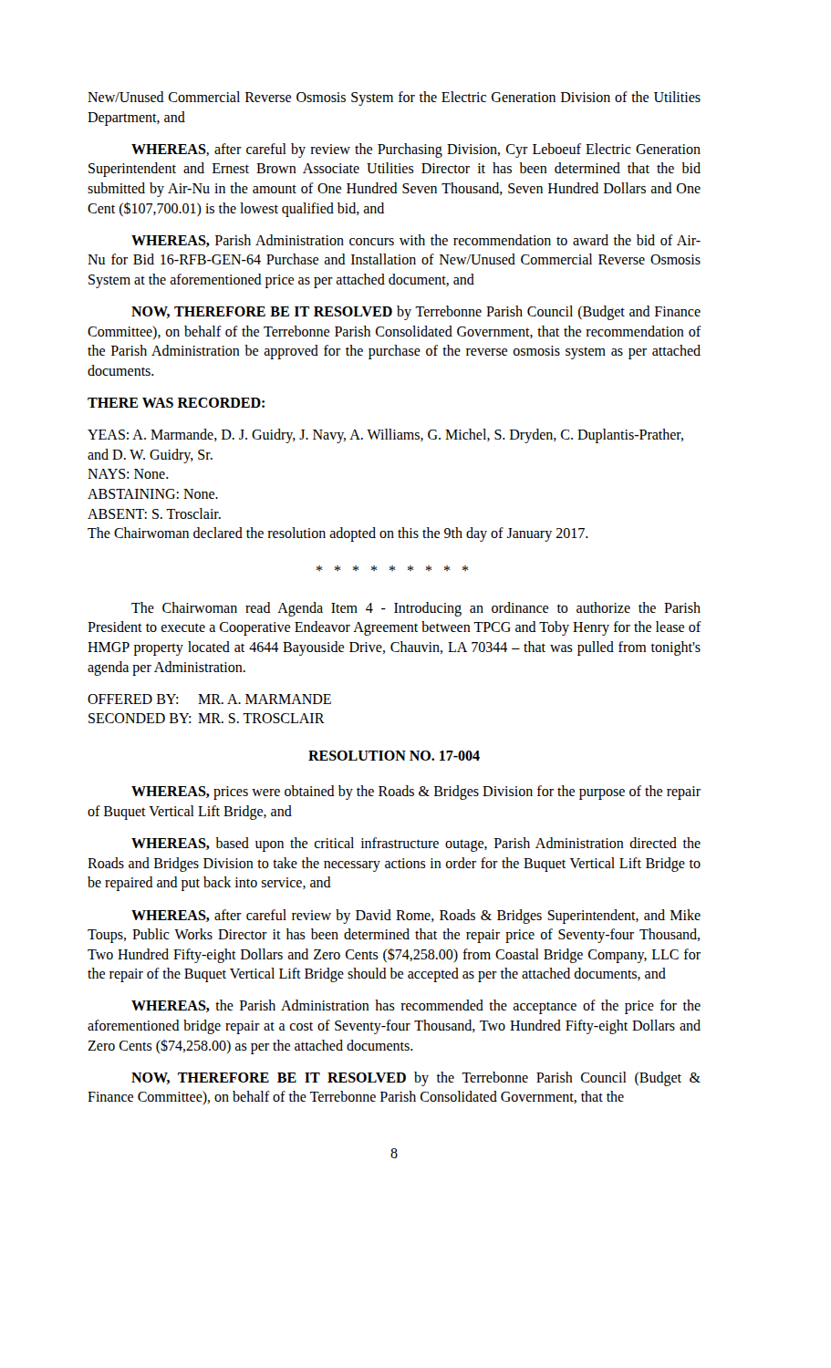New/Unused Commercial Reverse Osmosis System for the Electric Generation Division of the Utilities Department, and
WHEREAS, after careful by review the Purchasing Division, Cyr Leboeuf Electric Generation Superintendent and Ernest Brown Associate Utilities Director it has been determined that the bid submitted by Air-Nu in the amount of One Hundred Seven Thousand, Seven Hundred Dollars and One Cent ($107,700.01) is the lowest qualified bid, and
WHEREAS, Parish Administration concurs with the recommendation to award the bid of Air-Nu for Bid 16-RFB-GEN-64 Purchase and Installation of New/Unused Commercial Reverse Osmosis System at the aforementioned price as per attached document, and
NOW, THEREFORE BE IT RESOLVED by Terrebonne Parish Council (Budget and Finance Committee), on behalf of the Terrebonne Parish Consolidated Government, that the recommendation of the Parish Administration be approved for the purchase of the reverse osmosis system as per attached documents.
THERE WAS RECORDED:
YEAS: A. Marmande, D. J. Guidry, J. Navy, A. Williams, G. Michel, S. Dryden, C. Duplantis-Prather, and D. W. Guidry, Sr.
NAYS: None.
ABSTAINING: None.
ABSENT: S. Trosclair.
The Chairwoman declared the resolution adopted on this the 9th day of January 2017.
* * * * * * * * *
The Chairwoman read Agenda Item 4 - Introducing an ordinance to authorize the Parish President to execute a Cooperative Endeavor Agreement between TPCG and Toby Henry for the lease of HMGP property located at 4644 Bayouside Drive, Chauvin, LA 70344 – that was pulled from tonight's agenda per Administration.
| OFFERED BY: | MR. A. MARMANDE |
| SECONDED BY: | MR. S. TROSCLAIR |
RESOLUTION NO. 17-004
WHEREAS, prices were obtained by the Roads & Bridges Division for the purpose of the repair of Buquet Vertical Lift Bridge, and
WHEREAS, based upon the critical infrastructure outage, Parish Administration directed the Roads and Bridges Division to take the necessary actions in order for the Buquet Vertical Lift Bridge to be repaired and put back into service, and
WHEREAS, after careful review by David Rome, Roads & Bridges Superintendent, and Mike Toups, Public Works Director it has been determined that the repair price of Seventy-four Thousand, Two Hundred Fifty-eight Dollars and Zero Cents ($74,258.00) from Coastal Bridge Company, LLC for the repair of the Buquet Vertical Lift Bridge should be accepted as per the attached documents, and
WHEREAS, the Parish Administration has recommended the acceptance of the price for the aforementioned bridge repair at a cost of Seventy-four Thousand, Two Hundred Fifty-eight Dollars and Zero Cents ($74,258.00) as per the attached documents.
NOW, THEREFORE BE IT RESOLVED by the Terrebonne Parish Council (Budget & Finance Committee), on behalf of the Terrebonne Parish Consolidated Government, that the
8